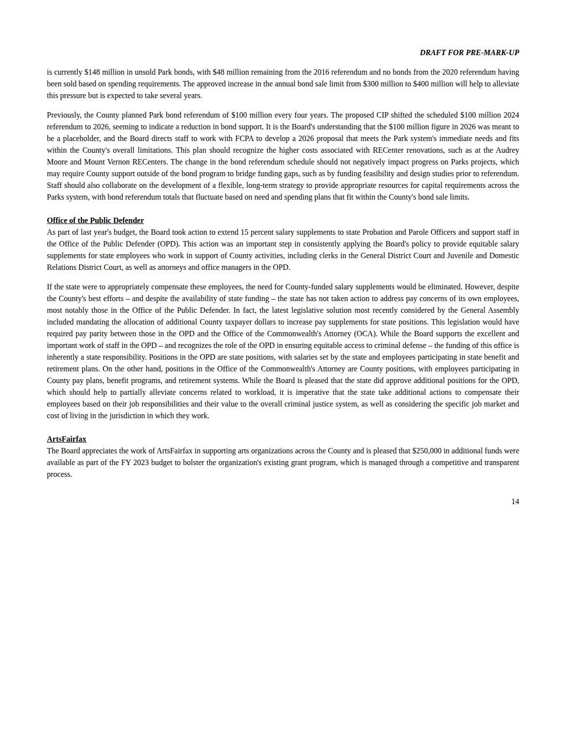DRAFT FOR PRE-MARK-UP
is currently $148 million in unsold Park bonds, with $48 million remaining from the 2016 referendum and no bonds from the 2020 referendum having been sold based on spending requirements. The approved increase in the annual bond sale limit from $300 million to $400 million will help to alleviate this pressure but is expected to take several years.
Previously, the County planned Park bond referendum of $100 million every four years. The proposed CIP shifted the scheduled $100 million 2024 referendum to 2026, seeming to indicate a reduction in bond support. It is the Board's understanding that the $100 million figure in 2026 was meant to be a placeholder, and the Board directs staff to work with FCPA to develop a 2026 proposal that meets the Park system's immediate needs and fits within the County's overall limitations. This plan should recognize the higher costs associated with RECenter renovations, such as at the Audrey Moore and Mount Vernon RECenters. The change in the bond referendum schedule should not negatively impact progress on Parks projects, which may require County support outside of the bond program to bridge funding gaps, such as by funding feasibility and design studies prior to referendum. Staff should also collaborate on the development of a flexible, long-term strategy to provide appropriate resources for capital requirements across the Parks system, with bond referendum totals that fluctuate based on need and spending plans that fit within the County's bond sale limits.
Office of the Public Defender
As part of last year's budget, the Board took action to extend 15 percent salary supplements to state Probation and Parole Officers and support staff in the Office of the Public Defender (OPD). This action was an important step in consistently applying the Board's policy to provide equitable salary supplements for state employees who work in support of County activities, including clerks in the General District Court and Juvenile and Domestic Relations District Court, as well as attorneys and office managers in the OPD.
If the state were to appropriately compensate these employees, the need for County-funded salary supplements would be eliminated. However, despite the County's best efforts – and despite the availability of state funding – the state has not taken action to address pay concerns of its own employees, most notably those in the Office of the Public Defender. In fact, the latest legislative solution most recently considered by the General Assembly included mandating the allocation of additional County taxpayer dollars to increase pay supplements for state positions. This legislation would have required pay parity between those in the OPD and the Office of the Commonwealth's Attorney (OCA). While the Board supports the excellent and important work of staff in the OPD – and recognizes the role of the OPD in ensuring equitable access to criminal defense – the funding of this office is inherently a state responsibility. Positions in the OPD are state positions, with salaries set by the state and employees participating in state benefit and retirement plans. On the other hand, positions in the Office of the Commonwealth's Attorney are County positions, with employees participating in County pay plans, benefit programs, and retirement systems. While the Board is pleased that the state did approve additional positions for the OPD, which should help to partially alleviate concerns related to workload, it is imperative that the state take additional actions to compensate their employees based on their job responsibilities and their value to the overall criminal justice system, as well as considering the specific job market and cost of living in the jurisdiction in which they work.
ArtsFairfax
The Board appreciates the work of ArtsFairfax in supporting arts organizations across the County and is pleased that $250,000 in additional funds were available as part of the FY 2023 budget to bolster the organization's existing grant program, which is managed through a competitive and transparent process.
14